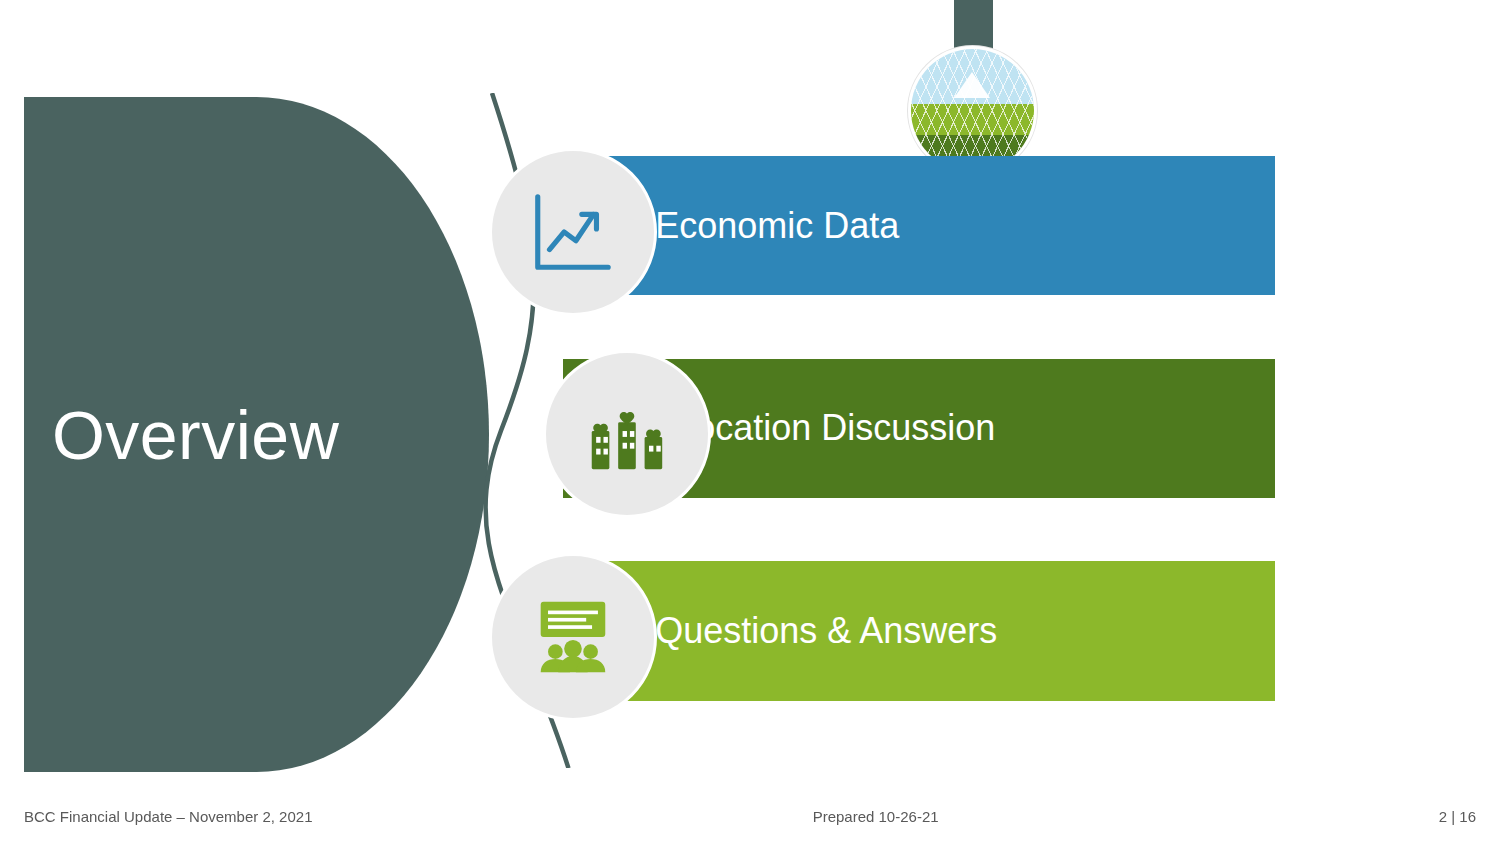Overview
Economic Data
Allocation Discussion
Questions & Answers
BCC Financial Update – November 2, 2021
Prepared 10-26-21
2 | 16